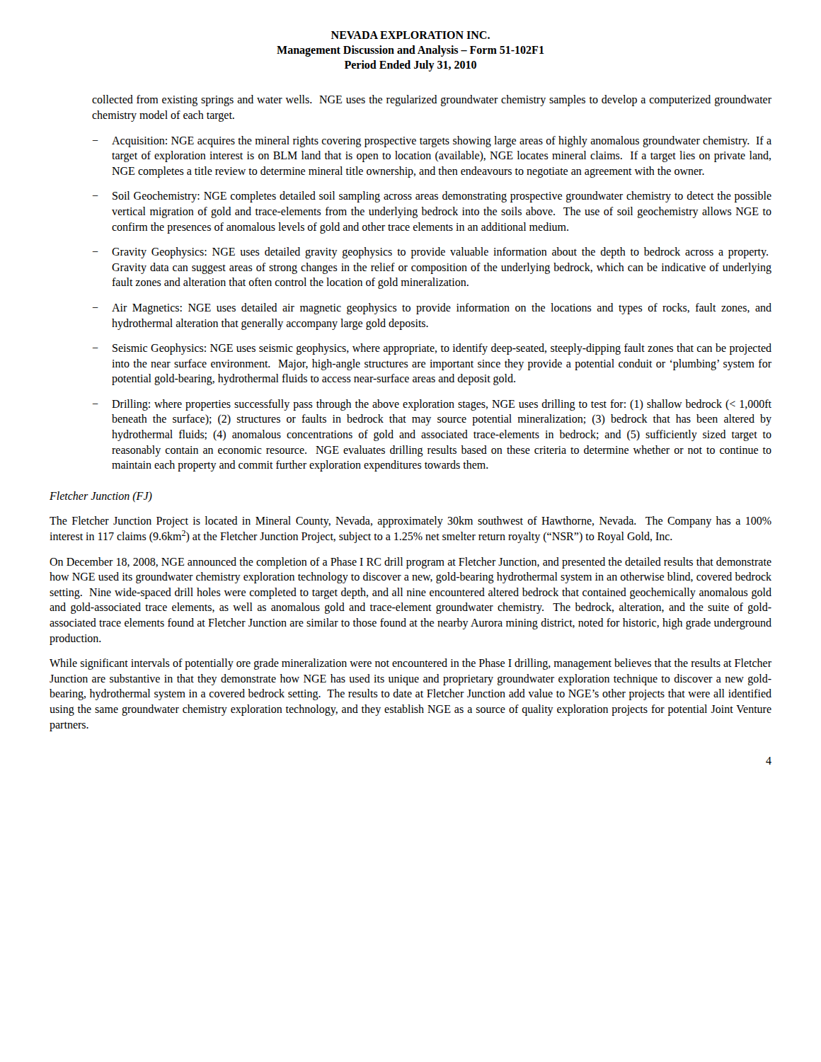NEVADA EXPLORATION INC. Management Discussion and Analysis – Form 51-102F1 Period Ended July 31, 2010
collected from existing springs and water wells. NGE uses the regularized groundwater chemistry samples to develop a computerized groundwater chemistry model of each target.
Acquisition: NGE acquires the mineral rights covering prospective targets showing large areas of highly anomalous groundwater chemistry. If a target of exploration interest is on BLM land that is open to location (available), NGE locates mineral claims. If a target lies on private land, NGE completes a title review to determine mineral title ownership, and then endeavours to negotiate an agreement with the owner.
Soil Geochemistry: NGE completes detailed soil sampling across areas demonstrating prospective groundwater chemistry to detect the possible vertical migration of gold and trace-elements from the underlying bedrock into the soils above. The use of soil geochemistry allows NGE to confirm the presences of anomalous levels of gold and other trace elements in an additional medium.
Gravity Geophysics: NGE uses detailed gravity geophysics to provide valuable information about the depth to bedrock across a property. Gravity data can suggest areas of strong changes in the relief or composition of the underlying bedrock, which can be indicative of underlying fault zones and alteration that often control the location of gold mineralization.
Air Magnetics: NGE uses detailed air magnetic geophysics to provide information on the locations and types of rocks, fault zones, and hydrothermal alteration that generally accompany large gold deposits.
Seismic Geophysics: NGE uses seismic geophysics, where appropriate, to identify deep-seated, steeply-dipping fault zones that can be projected into the near surface environment. Major, high-angle structures are important since they provide a potential conduit or ‘plumbing’ system for potential gold-bearing, hydrothermal fluids to access near-surface areas and deposit gold.
Drilling: where properties successfully pass through the above exploration stages, NGE uses drilling to test for: (1) shallow bedrock (< 1,000ft beneath the surface); (2) structures or faults in bedrock that may source potential mineralization; (3) bedrock that has been altered by hydrothermal fluids; (4) anomalous concentrations of gold and associated trace-elements in bedrock; and (5) sufficiently sized target to reasonably contain an economic resource. NGE evaluates drilling results based on these criteria to determine whether or not to continue to maintain each property and commit further exploration expenditures towards them.
Fletcher Junction (FJ)
The Fletcher Junction Project is located in Mineral County, Nevada, approximately 30km southwest of Hawthorne, Nevada. The Company has a 100% interest in 117 claims (9.6km2) at the Fletcher Junction Project, subject to a 1.25% net smelter return royalty (“NSR”) to Royal Gold, Inc.
On December 18, 2008, NGE announced the completion of a Phase I RC drill program at Fletcher Junction, and presented the detailed results that demonstrate how NGE used its groundwater chemistry exploration technology to discover a new, gold-bearing hydrothermal system in an otherwise blind, covered bedrock setting. Nine wide-spaced drill holes were completed to target depth, and all nine encountered altered bedrock that contained geochemically anomalous gold and gold-associated trace elements, as well as anomalous gold and trace-element groundwater chemistry. The bedrock, alteration, and the suite of gold-associated trace elements found at Fletcher Junction are similar to those found at the nearby Aurora mining district, noted for historic, high grade underground production.
While significant intervals of potentially ore grade mineralization were not encountered in the Phase I drilling, management believes that the results at Fletcher Junction are substantive in that they demonstrate how NGE has used its unique and proprietary groundwater exploration technique to discover a new gold-bearing, hydrothermal system in a covered bedrock setting. The results to date at Fletcher Junction add value to NGE’s other projects that were all identified using the same groundwater chemistry exploration technology, and they establish NGE as a source of quality exploration projects for potential Joint Venture partners.
4